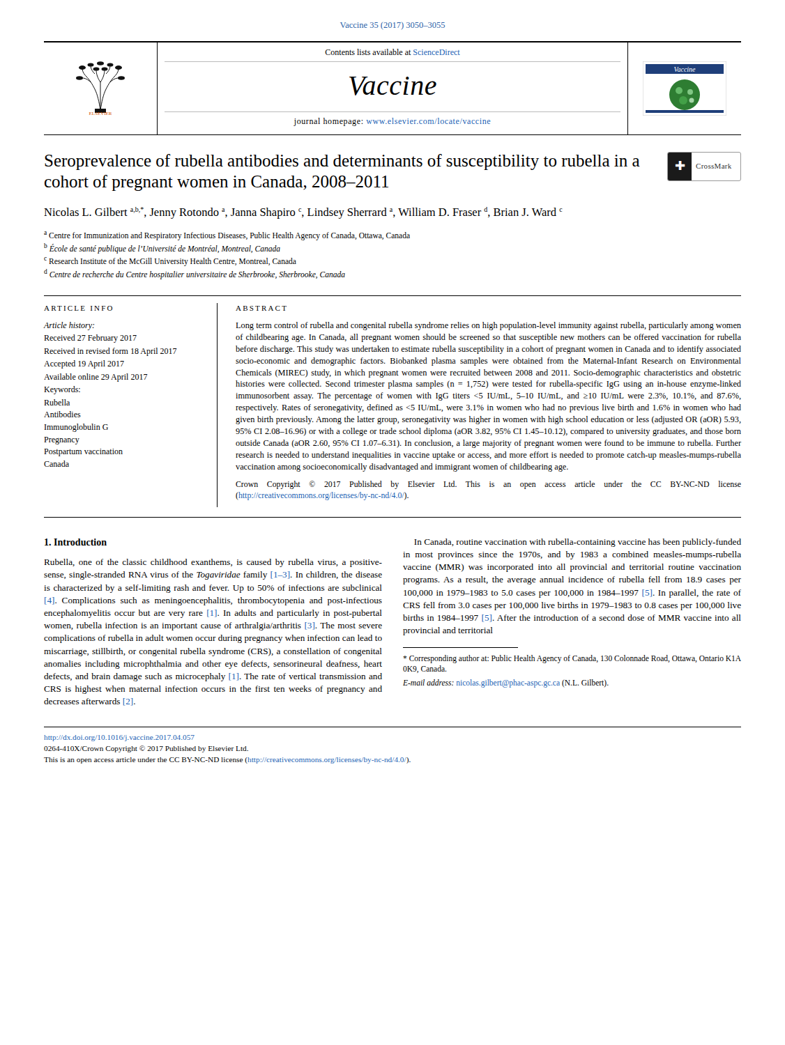Vaccine 35 (2017) 3050–3055
ELSEVIER
Contents lists available at ScienceDirect
Vaccine
journal homepage: www.elsevier.com/locate/vaccine
Vaccine
Seroprevalence of rubella antibodies and determinants of susceptibility to rubella in a cohort of pregnant women in Canada, 2008–2011 ✚ CrossMark
Nicolas L. Gilbert a,b,*, Jenny Rotondo a, Janna Shapiro c, Lindsey Sherrard a, William D. Fraser d, Brian J. Ward c
a Centre for Immunization and Respiratory Infectious Diseases, Public Health Agency of Canada, Ottawa, Canada
b École de santé publique de l’Université de Montréal, Montreal, Canada
c Research Institute of the McGill University Health Centre, Montreal, Canada
d Centre de recherche du Centre hospitalier universitaire de Sherbrooke, Sherbrooke, Canada
Article info
Article history:
Received 27 February 2017
Received in revised form 18 April 2017
Accepted 19 April 2017
Available online 29 April 2017
Keywords:
Rubella
Antibodies
Immunoglobulin G
Pregnancy
Postpartum vaccination
Canada
Abstract
Long term control of rubella and congenital rubella syndrome relies on high population-level immunity against rubella, particularly among women of childbearing age. In Canada, all pregnant women should be screened so that susceptible new mothers can be offered vaccination for rubella before discharge. This study was undertaken to estimate rubella susceptibility in a cohort of pregnant women in Canada and to identify associated socio-economic and demographic factors. Biobanked plasma samples were obtained from the Maternal-Infant Research on Environmental Chemicals (MIREC) study, in which pregnant women were recruited between 2008 and 2011. Socio-demographic characteristics and obstetric histories were collected. Second trimester plasma samples (n = 1,752) were tested for rubella-specific IgG using an in-house enzyme-linked immunosorbent assay. The percentage of women with IgG titers <5 IU/mL, 5–10 IU/mL, and ≥10 IU/mL were 2.3%, 10.1%, and 87.6%, respectively. Rates of seronegativity, defined as <5 IU/mL, were 3.1% in women who had no previous live birth and 1.6% in women who had given birth previously. Among the latter group, seronegativity was higher in women with high school education or less (adjusted OR (aOR) 5.93, 95% CI 2.08–16.96) or with a college or trade school diploma (aOR 3.82, 95% CI 1.45–10.12), compared to university graduates, and those born outside Canada (aOR 2.60, 95% CI 1.07–6.31). In conclusion, a large majority of pregnant women were found to be immune to rubella. Further research is needed to understand inequalities in vaccine uptake or access, and more effort is needed to promote catch-up measles-mumps-rubella vaccination among socioeconomically disadvantaged and immigrant women of childbearing age.
Crown Copyright © 2017 Published by Elsevier Ltd. This is an open access article under the CC BY-NC-ND license (http://creativecommons.org/licenses/by-nc-nd/4.0/).
1. Introduction
Rubella, one of the classic childhood exanthems, is caused by rubella virus, a positive-sense, single-stranded RNA virus of the Togaviridae family [1–3]. In children, the disease is characterized by a self-limiting rash and fever. Up to 50% of infections are subclinical [4]. Complications such as meningoencephalitis, thrombocytopenia and post-infectious encephalomyelitis occur but are very rare [1]. In adults and particularly in post-pubertal women, rubella infection is an important cause of arthralgia/arthritis [3]. The most severe complications of rubella in adult women occur during pregnancy when infection can lead to miscarriage, stillbirth, or congenital rubella syndrome (CRS), a constellation of congenital anomalies including microphthalmia and other eye defects, sensorineural deafness, heart defects, and brain damage such as microcephaly [1]. The rate of vertical transmission and CRS is highest when maternal infection occurs in the first ten weeks of pregnancy and decreases afterwards [2].
In Canada, routine vaccination with rubella-containing vaccine has been publicly-funded in most provinces since the 1970s, and by 1983 a combined measles-mumps-rubella vaccine (MMR) was incorporated into all provincial and territorial routine vaccination programs. As a result, the average annual incidence of rubella fell from 18.9 cases per 100,000 in 1979–1983 to 5.0 cases per 100,000 in 1984–1997 [5]. In parallel, the rate of CRS fell from 3.0 cases per 100,000 live births in 1979–1983 to 0.8 cases per 100,000 live births in 1984–1997 [5]. After the introduction of a second dose of MMR vaccine into all provincial and territorial
* Corresponding author at: Public Health Agency of Canada, 130 Colonnade Road, Ottawa, Ontario K1A 0K9, Canada.
E-mail address: nicolas.gilbert@phac-aspc.gc.ca (N.L. Gilbert).
http://dx.doi.org/10.1016/j.vaccine.2017.04.057
0264-410X/Crown Copyright © 2017 Published by Elsevier Ltd.
This is an open access article under the CC BY-NC-ND license (http://creativecommons.org/licenses/by-nc-nd/4.0/).